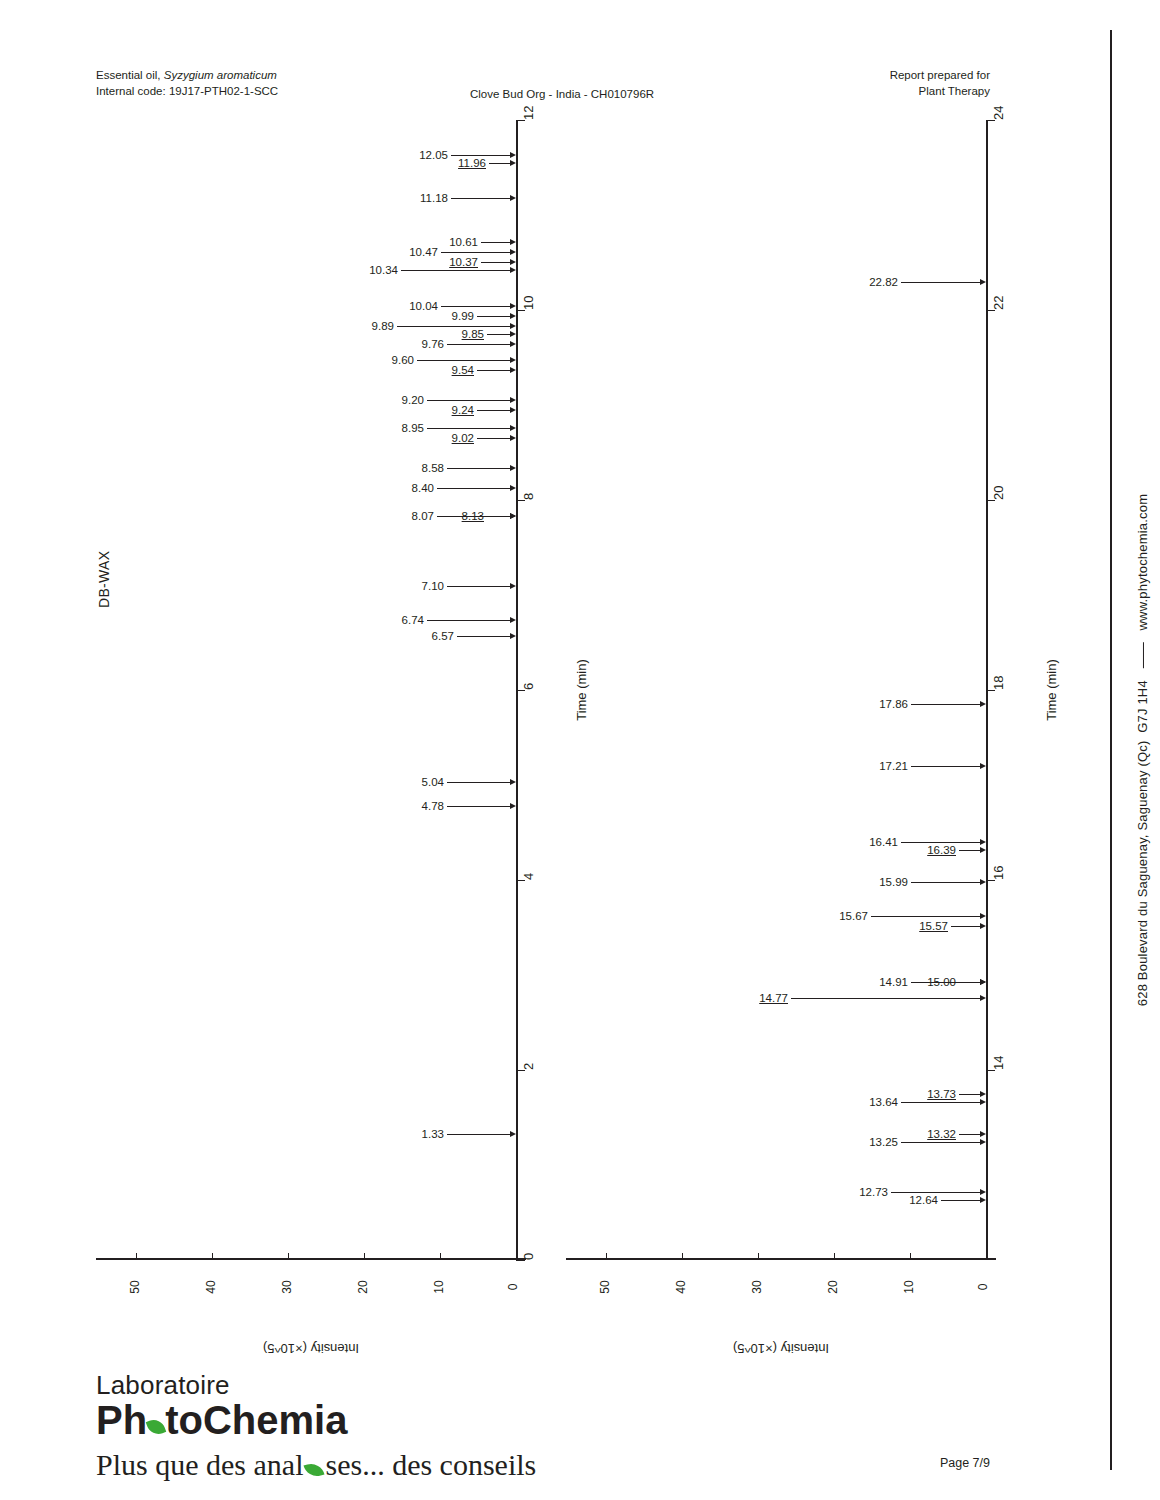Essential oil, Syzygium aromaticum
Internal code: 19J17-PTH02-1-SCC
Clove Bud Org - India - CH010796R
Report prepared for
Plant Therapy
628 Boulevard du Saguenay, Saguenay (Qc) G7J 1H4 www.phytochemia.com
DB-WAX
0
10
20
30
40
50
Intensity (×10^5)
Time (min)
0
2
4
6
8
10
12
12.05
11.96
11.18
10.61
10.47
10.37
10.34
10.04
9.99
9.89
9.85
9.76
9.60
9.54
9.20
9.24
8.95
9.02
8.58
8.40
8.07
8.13
7.10
6.74
6.57
5.04
4.78
1.33
0
10
20
30
40
50
Intensity (×10^5)
Time (min)
14
16
18
20
22
24
22.82
17.86
17.21
16.41
16.39
15.99
15.67
15.57
14.91
15.00
14.77
13.64
13.73
13.25
13.32
12.73
12.64
Laboratoire
Ph toChemia
Plus que des anal ses... des conseils
Page 7/9